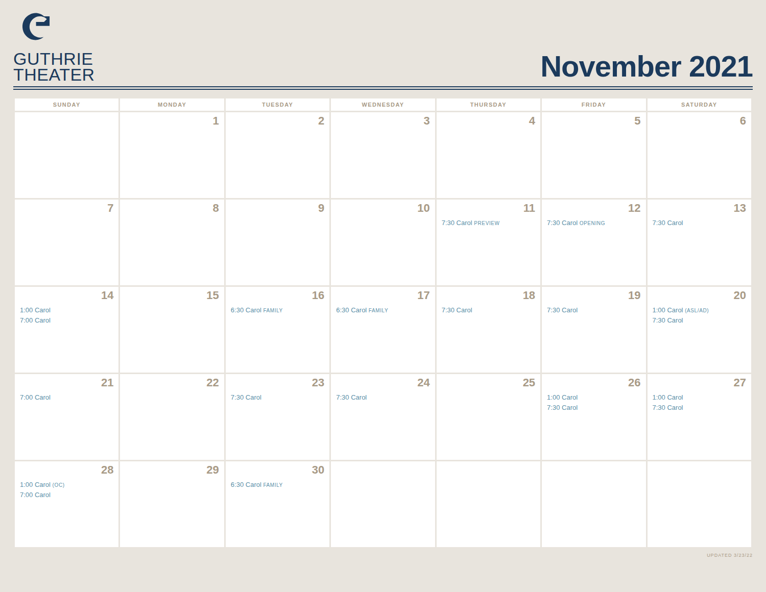Guthrie Theater
November 2021
| Sunday | Monday | Tuesday | Wednesday | Thursday | Friday | Saturday |
| --- | --- | --- | --- | --- | --- | --- |
| | 1 | 2 | 3 | 4 | 5 | 6 |
| 7 | 8 | 9 | 10 | 11 7:30 Carol preview | 12 7:30 Carol opening | 13 7:30 Carol |
| 14 1:00 Carol 7:00 Carol | 15 | 16 6:30 Carol family | 17 6:30 Carol family | 18 7:30 Carol | 19 7:30 Carol | 20 1:00 Carol (asl/ad) 7:30 Carol |
| 21 7:00 Carol | 22 | 23 7:30 Carol | 24 7:30 Carol | 25 | 26 1:00 Carol 7:30 Carol | 27 1:00 Carol 7:30 Carol |
| 28 1:00 Carol (oc) 7:00 Carol | 29 | 30 6:30 Carol family | | | | |
Updated 3/23/22